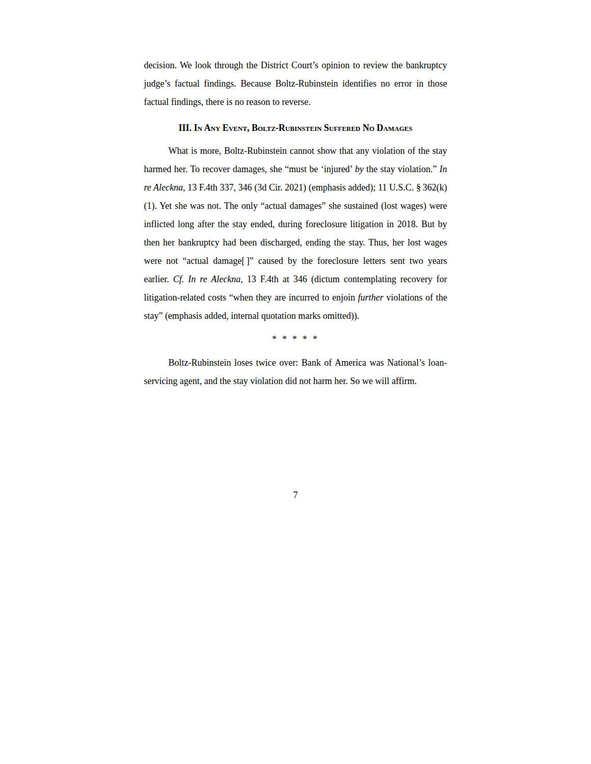decision. We look through the District Court’s opinion to review the bankruptcy judge’s factual findings. Because Boltz-Rubinstein identifies no error in those factual findings, there is no reason to reverse.
III. In Any Event, Boltz-Rubinstein Suffered No Damages
What is more, Boltz-Rubinstein cannot show that any violation of the stay harmed her. To recover damages, she “must be ‘injured’ by the stay violation.” In re Aleckna, 13 F.4th 337, 346 (3d Cir. 2021) (emphasis added); 11 U.S.C. § 362(k)(1). Yet she was not. The only “actual damages” she sustained (lost wages) were inflicted long after the stay ended, during foreclosure litigation in 2018. But by then her bankruptcy had been discharged, ending the stay. Thus, her lost wages were not “actual damage[ ]” caused by the foreclosure letters sent two years earlier. Cf. In re Aleckna, 13 F.4th at 346 (dictum contemplating recovery for litigation-related costs “when they are incurred to enjoin further violations of the stay” (emphasis added, internal quotation marks omitted)).
* * * * *
Boltz-Rubinstein loses twice over: Bank of America was National’s loan-servicing agent, and the stay violation did not harm her. So we will affirm.
7